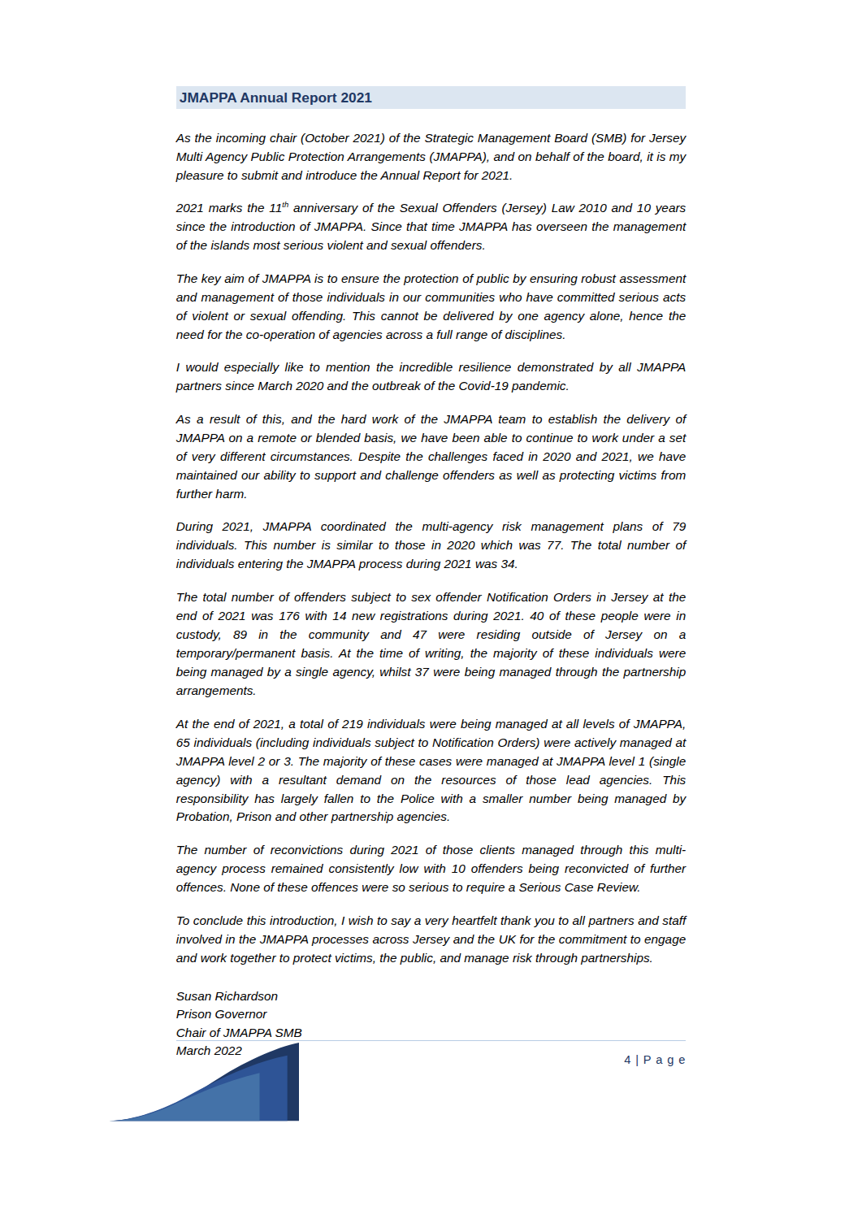JMAPPA Annual Report 2021
As the incoming chair (October 2021) of the Strategic Management Board (SMB) for Jersey Multi Agency Public Protection Arrangements (JMAPPA), and on behalf of the board, it is my pleasure to submit and introduce the Annual Report for 2021.
2021 marks the 11th anniversary of the Sexual Offenders (Jersey) Law 2010 and 10 years since the introduction of JMAPPA. Since that time JMAPPA has overseen the management of the islands most serious violent and sexual offenders.
The key aim of JMAPPA is to ensure the protection of public by ensuring robust assessment and management of those individuals in our communities who have committed serious acts of violent or sexual offending. This cannot be delivered by one agency alone, hence the need for the co-operation of agencies across a full range of disciplines.
I would especially like to mention the incredible resilience demonstrated by all JMAPPA partners since March 2020 and the outbreak of the Covid-19 pandemic.
As a result of this, and the hard work of the JMAPPA team to establish the delivery of JMAPPA on a remote or blended basis, we have been able to continue to work under a set of very different circumstances. Despite the challenges faced in 2020 and 2021, we have maintained our ability to support and challenge offenders as well as protecting victims from further harm.
During 2021, JMAPPA coordinated the multi-agency risk management plans of 79 individuals. This number is similar to those in 2020 which was 77. The total number of individuals entering the JMAPPA process during 2021 was 34.
The total number of offenders subject to sex offender Notification Orders in Jersey at the end of 2021 was 176 with 14 new registrations during 2021. 40 of these people were in custody, 89 in the community and 47 were residing outside of Jersey on a temporary/permanent basis. At the time of writing, the majority of these individuals were being managed by a single agency, whilst 37 were being managed through the partnership arrangements.
At the end of 2021, a total of 219 individuals were being managed at all levels of JMAPPA, 65 individuals (including individuals subject to Notification Orders) were actively managed at JMAPPA level 2 or 3. The majority of these cases were managed at JMAPPA level 1 (single agency) with a resultant demand on the resources of those lead agencies. This responsibility has largely fallen to the Police with a smaller number being managed by Probation, Prison and other partnership agencies.
The number of reconvictions during 2021 of those clients managed through this multi-agency process remained consistently low with 10 offenders being reconvicted of further offences. None of these offences were so serious to require a Serious Case Review.
To conclude this introduction, I wish to say a very heartfelt thank you to all partners and staff involved in the JMAPPA processes across Jersey and the UK for the commitment to engage and work together to protect victims, the public, and manage risk through partnerships.
Susan Richardson Prison Governor Chair of JMAPPA SMB March 2022
4 | P a g e